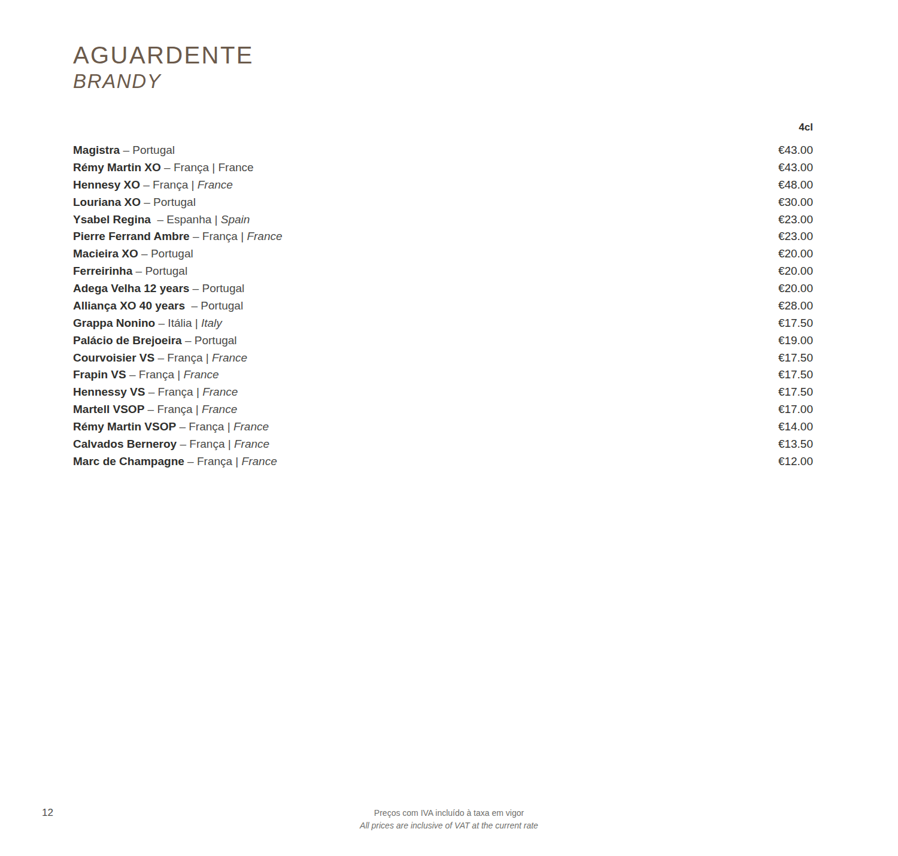AGUARDENTE
BRANDY
4cl
Magistra – Portugal€43.00
Rémy Martin XO – França | France€43.00
Hennesy XO – França | France€48.00
Louriana XO – Portugal€30.00
Ysabel Regina – Espanha | Spain€23.00
Pierre Ferrand Ambre – França | France€23.00
Macieira XO – Portugal€20.00
Ferreirinha – Portugal€20.00
Adega Velha 12 years – Portugal€20.00
Alliança XO 40 years – Portugal€28.00
Grappa Nonino – Itália | Italy€17.50
Palácio de Brejoeira – Portugal€19.00
Courvoisier VS – França | France€17.50
Frapin VS – França | France€17.50
Hennessy VS – França | France€17.50
Martell VSOP – França | France€17.00
Rémy Martin VSOP – França | France€14.00
Calvados Berneroy – França | France€13.50
Marc de Champagne – França | France€12.00
12
Preços com IVA incluído à taxa em vigor
All prices are inclusive of VAT at the current rate